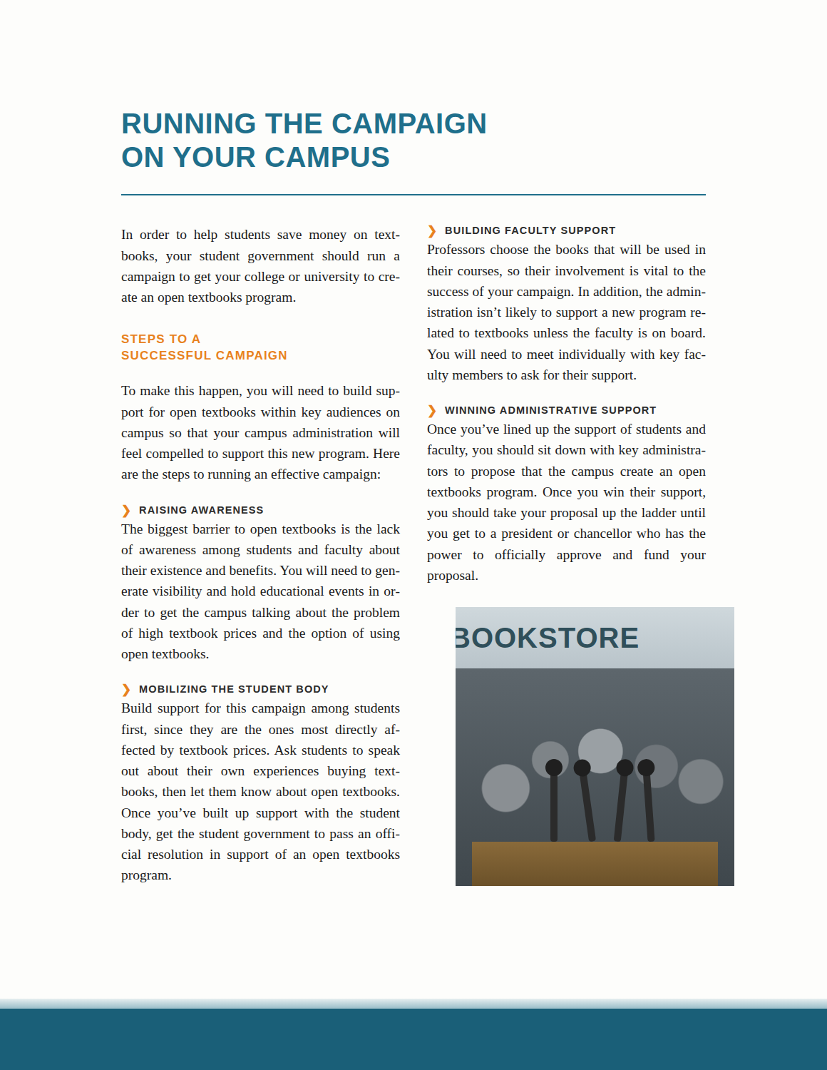Running the Campaign
on Your Campus
In order to help students save money on textbooks, your student government should run a campaign to get your college or university to create an open textbooks program.
Steps to a
Successful Campaign
To make this happen, you will need to build support for open textbooks within key audiences on campus so that your campus administration will feel compelled to support this new program. Here are the steps to running an effective campaign:
❯Raising Awareness
The biggest barrier to open textbooks is the lack of awareness among students and faculty about their existence and benefits. You will need to generate visibility and hold educational events in order to get the campus talking about the problem of high textbook prices and the option of using open textbooks.
❯Mobilizing the Student Body
Build support for this campaign among students first, since they are the ones most directly affected by textbook prices. Ask students to speak out about their own experiences buying textbooks, then let them know about open textbooks. Once you’ve built up support with the student body, get the student government to pass an official resolution in support of an open textbooks program.
❯Building Faculty Support
Professors choose the books that will be used in their courses, so their involvement is vital to the success of your campaign. In addition, the administration isn’t likely to support a new program related to textbooks unless the faculty is on board. You will need to meet individually with key faculty members to ask for their support.
❯Winning Administrative Support
Once you’ve lined up the support of students and faculty, you should sit down with key administrators to propose that the campus create an open textbooks program. Once you win their support, you should take your proposal up the ladder until you get to a president or chancellor who has the power to officially approve and fund your proposal.
BOOKSTORE